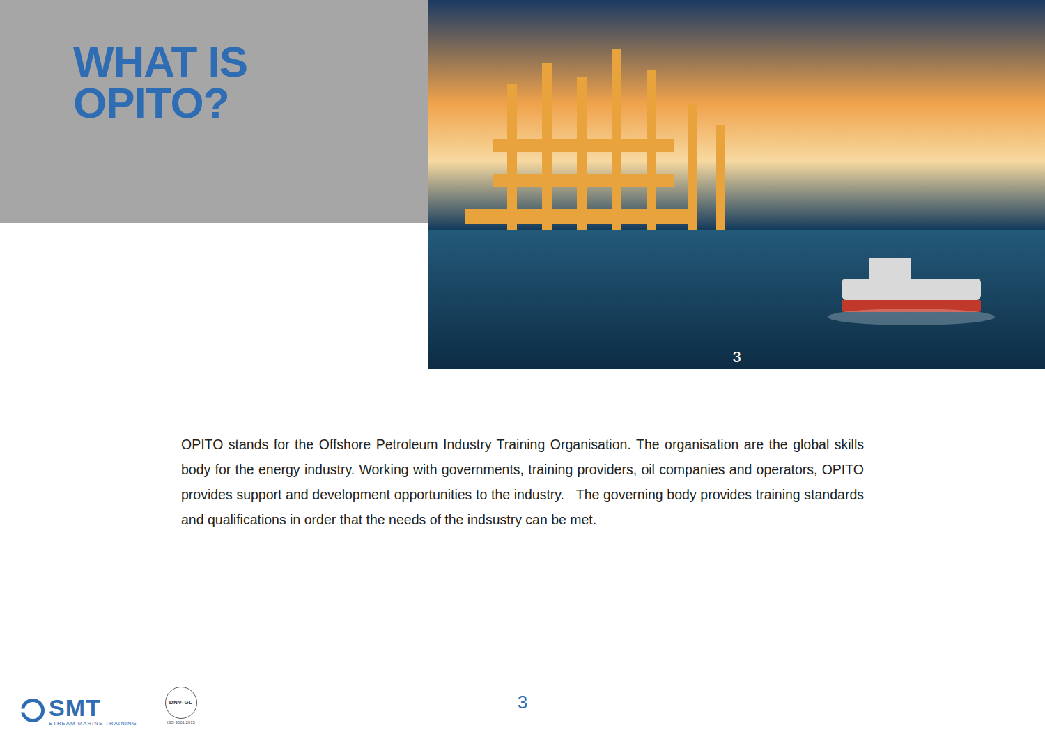WHAT IS
OPITO?
3
OPITO stands for the Offshore Petroleum Industry Training Organisation. The organisation are the global skills body for the energy industry. Working with governments, training providers, oil companies and operators, OPITO provides support and development opportunities to the industry. The governing body provides training standards and qualifications in order that the needs of the indsustry can be met.
SMT STREAM MARINE TRAINING
DNV·GL
ISO 9001:2015
3